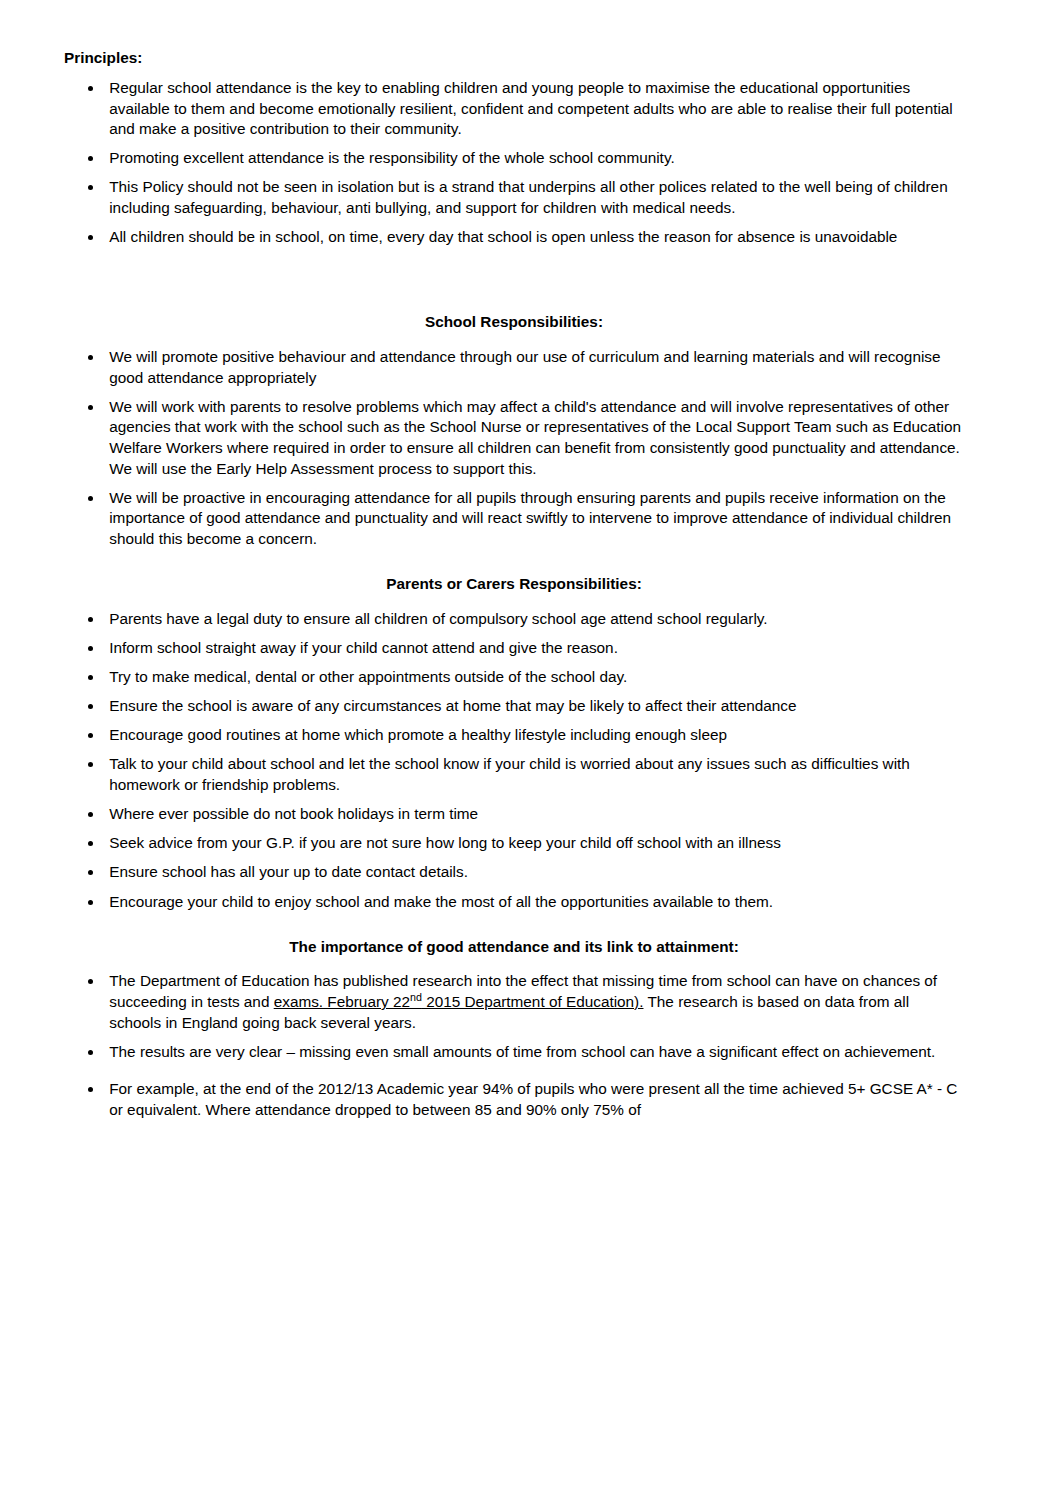Principles:
Regular school attendance is the key to enabling children and young people to maximise the educational opportunities available to them and become emotionally resilient, confident and competent adults who are able to realise their full potential and make a positive contribution to their community.
Promoting excellent attendance is the responsibility of the whole school community.
This Policy should not be seen in isolation but is a strand that underpins all other polices related to the well being of children including safeguarding, behaviour, anti bullying, and support for children with medical needs.
All children should be in school, on time, every day that school is open unless the reason for absence is unavoidable
School Responsibilities:
We will promote positive behaviour and attendance through our use of curriculum and learning materials and will recognise good attendance appropriately
We will work with parents to resolve problems which may affect a child's attendance and will involve representatives of other agencies that work with the school such as the School Nurse or representatives of the Local Support Team such as Education Welfare Workers where required in order to ensure all children can benefit from consistently good punctuality and attendance. We will use the Early Help Assessment process to support this.
We will be proactive in encouraging attendance for all pupils through ensuring parents and pupils receive information on the importance of good attendance and punctuality and will react swiftly to intervene to improve attendance of individual children should this become a concern.
Parents or Carers Responsibilities:
Parents have a legal duty to ensure all children of compulsory school age attend school regularly.
Inform school straight away if your child cannot attend and give the reason.
Try to make medical, dental or other appointments outside of the school day.
Ensure the school is aware of any circumstances at home that may be likely to affect their attendance
Encourage good routines at home which promote a healthy lifestyle including enough sleep
Talk to your child about school and let the school know if your child is worried about any issues such as difficulties with homework or friendship problems.
Where ever possible do not book holidays in term time
Seek advice from your G.P. if you are not sure how long to keep your child off school with an illness
Ensure school has all your up to date contact details.
Encourage your child to enjoy school and make the most of all the opportunities available to them.
The importance of good attendance and its link to attainment:
The Department of Education has published research into the effect that missing time from school can have on chances of succeeding in tests and exams. February 22nd 2015 Department of Education). The research is based on data from all schools in England going back several years.
The results are very clear – missing even small amounts of time from school can have a significant effect on achievement.
For example, at the end of the 2012/13 Academic year 94% of pupils who were present all the time achieved 5+ GCSE A* - C or equivalent. Where attendance dropped to between 85 and 90% only 75% of